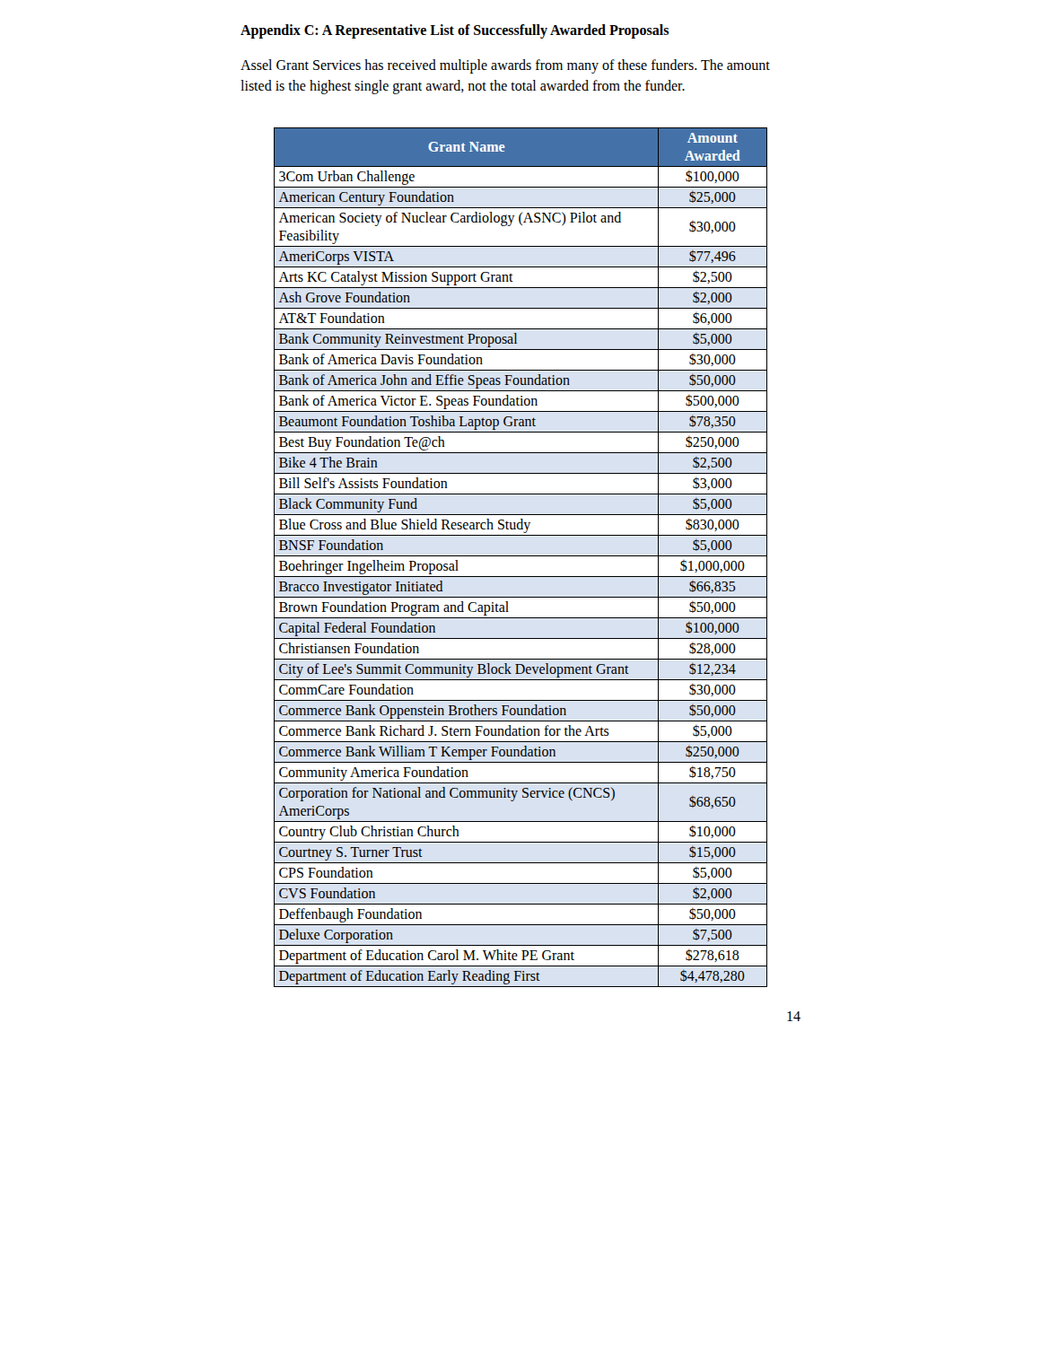Appendix C: A Representative List of Successfully Awarded Proposals
Assel Grant Services has received multiple awards from many of these funders. The amount listed is the highest single grant award, not the total awarded from the funder.
| Grant Name | Amount Awarded |
| --- | --- |
| 3Com Urban Challenge | $100,000 |
| American Century Foundation | $25,000 |
| American Society of Nuclear Cardiology (ASNC) Pilot and Feasibility | $30,000 |
| AmeriCorps VISTA | $77,496 |
| Arts KC Catalyst Mission Support Grant | $2,500 |
| Ash Grove Foundation | $2,000 |
| AT&T Foundation | $6,000 |
| Bank Community Reinvestment Proposal | $5,000 |
| Bank of America Davis Foundation | $30,000 |
| Bank of America John and Effie Speas Foundation | $50,000 |
| Bank of America Victor E. Speas Foundation | $500,000 |
| Beaumont Foundation Toshiba Laptop Grant | $78,350 |
| Best Buy Foundation Te@ch | $250,000 |
| Bike 4 The Brain | $2,500 |
| Bill Self's Assists Foundation | $3,000 |
| Black Community Fund | $5,000 |
| Blue Cross and Blue Shield Research Study | $830,000 |
| BNSF Foundation | $5,000 |
| Boehringer Ingelheim Proposal | $1,000,000 |
| Bracco Investigator Initiated | $66,835 |
| Brown Foundation Program and Capital | $50,000 |
| Capital Federal Foundation | $100,000 |
| Christiansen Foundation | $28,000 |
| City of Lee's Summit Community Block Development Grant | $12,234 |
| CommCare Foundation | $30,000 |
| Commerce Bank Oppenstein Brothers Foundation | $50,000 |
| Commerce Bank Richard J. Stern Foundation for the Arts | $5,000 |
| Commerce Bank William T Kemper Foundation | $250,000 |
| Community America Foundation | $18,750 |
| Corporation for National and Community Service (CNCS) AmeriCorps | $68,650 |
| Country Club Christian Church | $10,000 |
| Courtney S. Turner Trust | $15,000 |
| CPS Foundation | $5,000 |
| CVS Foundation | $2,000 |
| Deffenbaugh Foundation | $50,000 |
| Deluxe Corporation | $7,500 |
| Department of Education Carol M. White PE Grant | $278,618 |
| Department of Education Early Reading First | $4,478,280 |
14